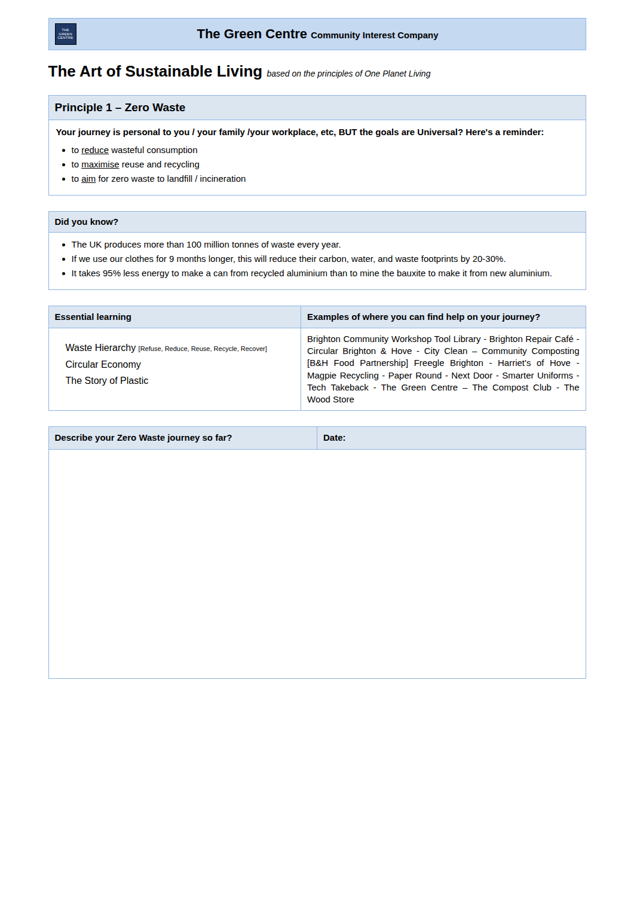THE
GREEN
CENTRE
The Green Centre Community Interest Company
The Art of Sustainable Living based on the principles of One Planet Living
Principle 1 – Zero Waste
Your journey is personal to you / your family /your workplace, etc, BUT the goals are Universal? Here's a reminder:
to reduce wasteful consumption
to maximise reuse and recycling
to aim for zero waste to landfill / incineration
Did you know?
The UK produces more than 100 million tonnes of waste every year.
If we use our clothes for 9 months longer, this will reduce their carbon, water, and waste footprints by 20-30%.
It takes 95% less energy to make a can from recycled aluminium than to mine the bauxite to make it from new aluminium.
| Essential learning | Examples of where you can find help on your journey? |
| --- | --- |
| Waste Hierarchy [Refuse, Reduce, Reuse, Recycle, Recover] Circular Economy The Story of Plastic | Brighton Community Workshop Tool Library - Brighton Repair Café - Circular Brighton & Hove - City Clean – Community Composting [B&H Food Partnership] Freegle Brighton - Harriet's of Hove - Magpie Recycling - Paper Round - Next Door - Smarter Uniforms - Tech Takeback - The Green Centre – The Compost Club - The Wood Store |
| Describe your Zero Waste journey so far? | Date: |
| --- | --- |